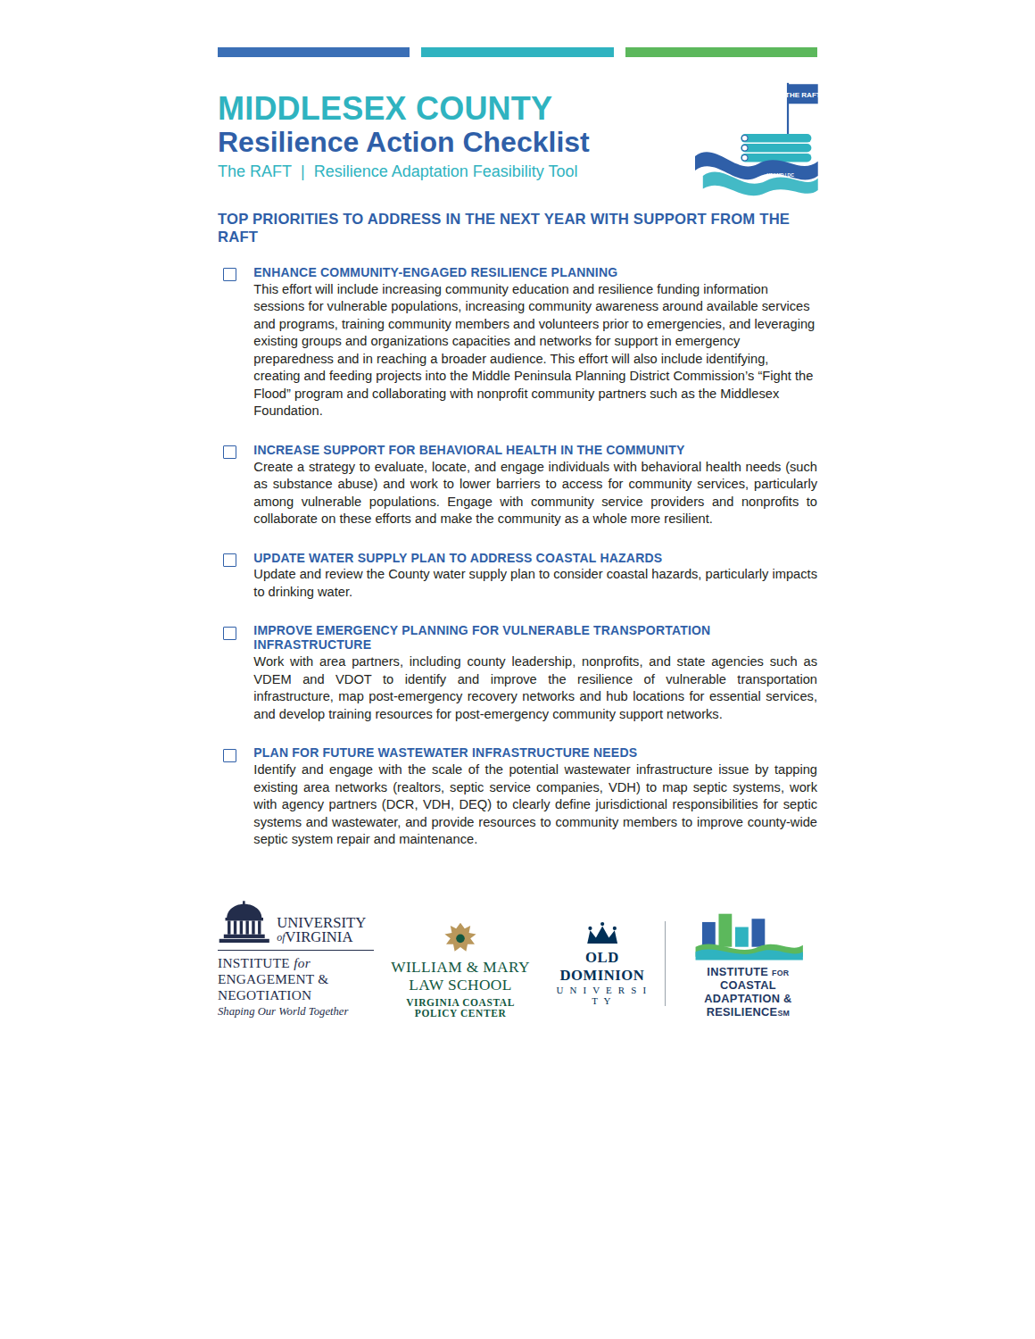THE RAFT VA | MD | DC
MIDDLESEX COUNTY
Resilience Action Checklist
The RAFT | Resilience Adaptation Feasibility Tool
TOP PRIORITIES TO ADDRESS IN THE NEXT YEAR WITH SUPPORT FROM THE RAFT
ENHANCE COMMUNITY-ENGAGED RESILIENCE PLANNING
This effort will include increasing community education and resilience funding information sessions for vulnerable populations, increasing community awareness around available services and programs, training community members and volunteers prior to emergencies, and leveraging existing groups and organizations capacities and networks for support in emergency preparedness and in reaching a broader audience. This effort will also include identifying, creating and feeding projects into the Middle Peninsula Planning District Commission’s “Fight the Flood” program and collaborating with nonprofit community partners such as the Middlesex Foundation.
INCREASE SUPPORT FOR BEHAVIORAL HEALTH IN THE COMMUNITY
Create a strategy to evaluate, locate, and engage individuals with behavioral health needs (such as substance abuse) and work to lower barriers to access for community services, particularly among vulnerable populations. Engage with community service providers and nonprofits to collaborate on these efforts and make the community as a whole more resilient.
UPDATE WATER SUPPLY PLAN TO ADDRESS COASTAL HAZARDS
Update and review the County water supply plan to consider coastal hazards, particularly impacts to drinking water.
IMPROVE EMERGENCY PLANNING FOR VULNERABLE TRANSPORTATION INFRASTRUCTURE
Work with area partners, including county leadership, nonprofits, and state agencies such as VDEM and VDOT to identify and improve the resilience of vulnerable transportation infrastructure, map post-emergency recovery networks and hub locations for essential services, and develop training resources for post-emergency community support networks.
PLAN FOR FUTURE WASTEWATER INFRASTRUCTURE NEEDS
Identify and engage with the scale of the potential wastewater infrastructure issue by tapping existing area networks (realtors, septic service companies, VDH) to map septic systems, work with agency partners (DCR, VDH, DEQ) to clearly define jurisdictional responsibilities for septic systems and wastewater, and provide resources to community members to improve county-wide septic system repair and maintenance.
UNIVERSITY
of VIRGINIA
INSTITUTE for
ENGAGEMENT & NEGOTIATION
Shaping Our World Together
WILLIAM & MARY
LAW SCHOOL
VIRGINIA COASTAL
POLICY CENTER
OLD DOMINION
U N I V E R S I T Y
INSTITUTE FOR COASTAL
ADAPTATION & RESILIENCESM